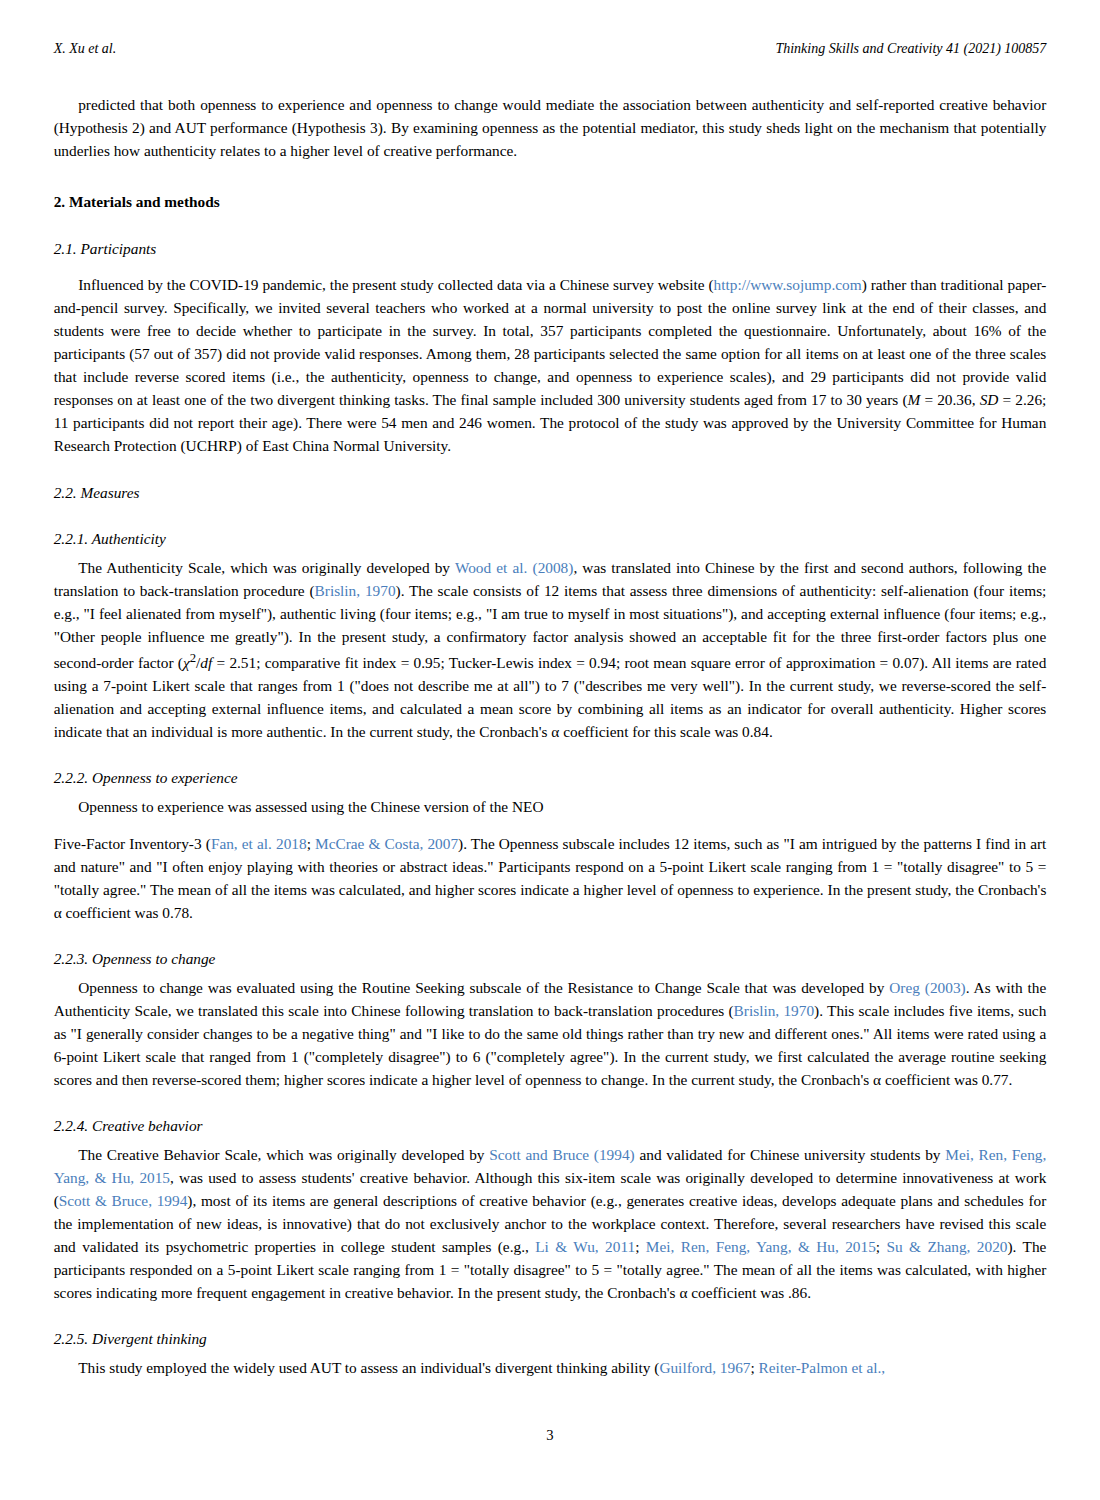X. Xu et al. Thinking Skills and Creativity 41 (2021) 100857
predicted that both openness to experience and openness to change would mediate the association between authenticity and self-reported creative behavior (Hypothesis 2) and AUT performance (Hypothesis 3). By examining openness as the potential mediator, this study sheds light on the mechanism that potentially underlies how authenticity relates to a higher level of creative performance.
2. Materials and methods
2.1. Participants
Influenced by the COVID-19 pandemic, the present study collected data via a Chinese survey website (http://www.sojump.com) rather than traditional paper-and-pencil survey. Specifically, we invited several teachers who worked at a normal university to post the online survey link at the end of their classes, and students were free to decide whether to participate in the survey. In total, 357 participants completed the questionnaire. Unfortunately, about 16% of the participants (57 out of 357) did not provide valid responses. Among them, 28 participants selected the same option for all items on at least one of the three scales that include reverse scored items (i.e., the authenticity, openness to change, and openness to experience scales), and 29 participants did not provide valid responses on at least one of the two divergent thinking tasks. The final sample included 300 university students aged from 17 to 30 years (M = 20.36, SD = 2.26; 11 participants did not report their age). There were 54 men and 246 women. The protocol of the study was approved by the University Committee for Human Research Protection (UCHRP) of East China Normal University.
2.2. Measures
2.2.1. Authenticity
The Authenticity Scale, which was originally developed by Wood et al. (2008), was translated into Chinese by the first and second authors, following the translation to back-translation procedure (Brislin, 1970). The scale consists of 12 items that assess three dimensions of authenticity: self-alienation (four items; e.g., "I feel alienated from myself"), authentic living (four items; e.g., "I am true to myself in most situations"), and accepting external influence (four items; e.g., "Other people influence me greatly"). In the present study, a confirmatory factor analysis showed an acceptable fit for the three first-order factors plus one second-order factor (χ2/df = 2.51; comparative fit index = 0.95; Tucker-Lewis index = 0.94; root mean square error of approximation = 0.07). All items are rated using a 7-point Likert scale that ranges from 1 ("does not describe me at all") to 7 ("describes me very well"). In the current study, we reverse-scored the self-alienation and accepting external influence items, and calculated a mean score by combining all items as an indicator for overall authenticity. Higher scores indicate that an individual is more authentic. In the current study, the Cronbach's α coefficient for this scale was 0.84.
2.2.2. Openness to experience
Openness to experience was assessed using the Chinese version of the NEO
Five-Factor Inventory-3 (Fan, et al. 2018; McCrae & Costa, 2007). The Openness subscale includes 12 items, such as "I am intrigued by the patterns I find in art and nature" and "I often enjoy playing with theories or abstract ideas." Participants respond on a 5-point Likert scale ranging from 1 = "totally disagree" to 5 = "totally agree." The mean of all the items was calculated, and higher scores indicate a higher level of openness to experience. In the present study, the Cronbach's α coefficient was 0.78.
2.2.3. Openness to change
Openness to change was evaluated using the Routine Seeking subscale of the Resistance to Change Scale that was developed by Oreg (2003). As with the Authenticity Scale, we translated this scale into Chinese following translation to back-translation procedures (Brislin, 1970). This scale includes five items, such as "I generally consider changes to be a negative thing" and "I like to do the same old things rather than try new and different ones." All items were rated using a 6-point Likert scale that ranged from 1 ("completely disagree") to 6 ("completely agree"). In the current study, we first calculated the average routine seeking scores and then reverse-scored them; higher scores indicate a higher level of openness to change. In the current study, the Cronbach's α coefficient was 0.77.
2.2.4. Creative behavior
The Creative Behavior Scale, which was originally developed by Scott and Bruce (1994) and validated for Chinese university students by Mei, Ren, Feng, Yang, & Hu, 2015, was used to assess students' creative behavior. Although this six-item scale was originally developed to determine innovativeness at work (Scott & Bruce, 1994), most of its items are general descriptions of creative behavior (e.g., generates creative ideas, develops adequate plans and schedules for the implementation of new ideas, is innovative) that do not exclusively anchor to the workplace context. Therefore, several researchers have revised this scale and validated its psychometric properties in college student samples (e.g., Li & Wu, 2011; Mei, Ren, Feng, Yang, & Hu, 2015; Su & Zhang, 2020). The participants responded on a 5-point Likert scale ranging from 1 = "totally disagree" to 5 = "totally agree." The mean of all the items was calculated, with higher scores indicating more frequent engagement in creative behavior. In the present study, the Cronbach's α coefficient was .86.
2.2.5. Divergent thinking
This study employed the widely used AUT to assess an individual's divergent thinking ability (Guilford, 1967; Reiter-Palmon et al.,
3